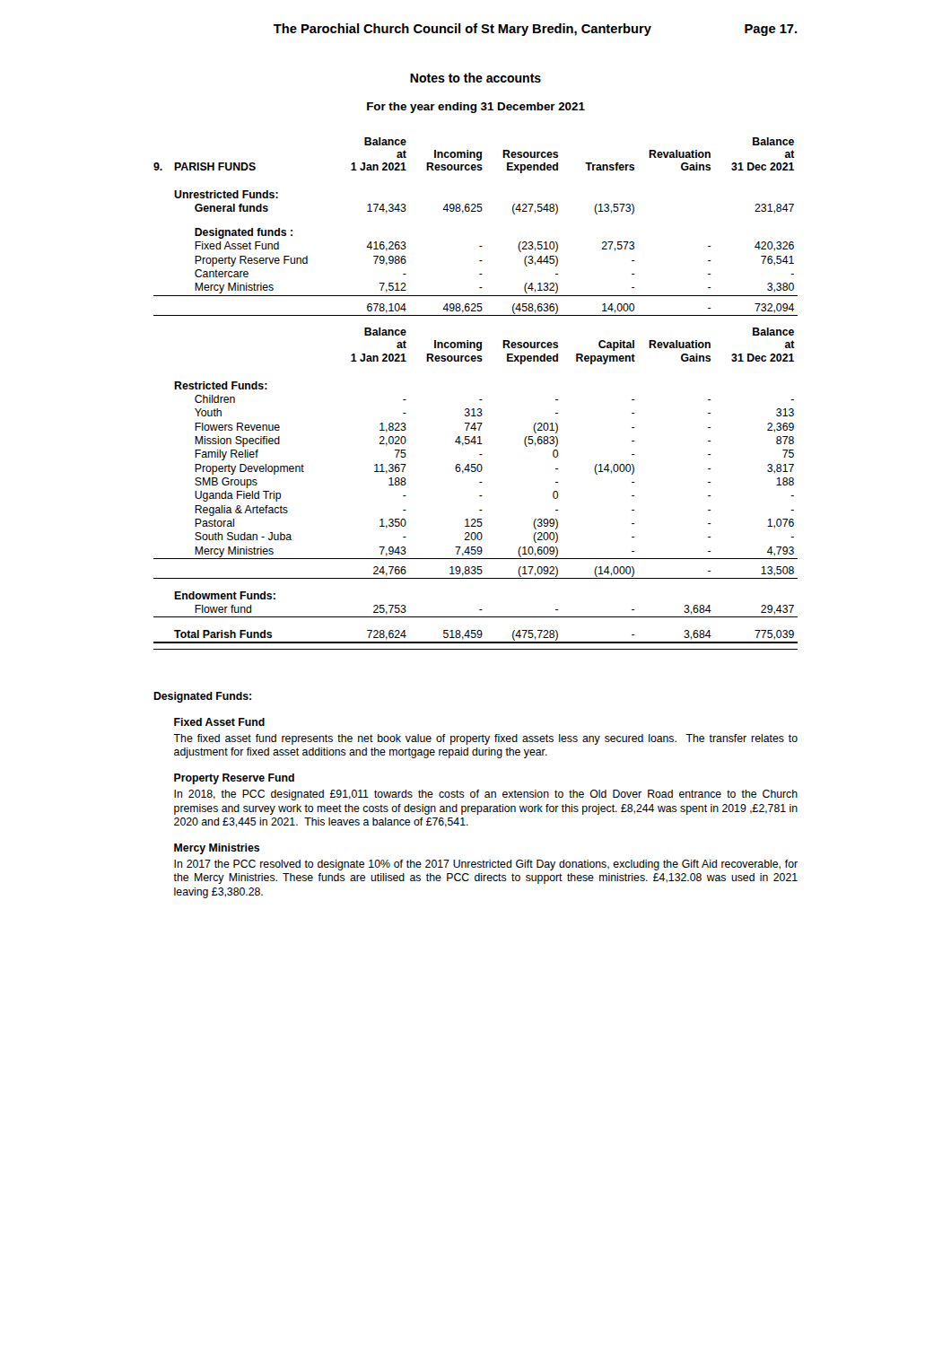The Parochial Church Council of St Mary Bredin, Canterbury
Page 17.
Notes to the accounts
For the year ending 31 December 2021
| 9. | PARISH FUNDS | Balance at 1 Jan 2021 | Incoming Resources | Resources Expended | Transfers | Revaluation Gains | Balance at 31 Dec 2021 |
| --- | --- | --- | --- | --- | --- | --- | --- |
| | Unrestricted Funds: | |
| | General funds | 174,343 | 498,625 | (427,548) | (13,573) | | 231,847 |
| | Designated funds : | |
| | Fixed Asset Fund | 416,263 | - | (23,510) | 27,573 | - | 420,326 |
| | Property Reserve Fund | 79,986 | - | (3,445) | - | - | 76,541 |
| | Cantercare | - | - | - | - | - | - |
| | Mercy Ministries | 7,512 | - | (4,132) | - | - | 3,380 |
| | | 678,104 | 498,625 | (458,636) | 14,000 | - | 732,094 |
| | | Balance at 1 Jan 2021 | Incoming Resources | Resources Expended | Capital Repayment | Revaluation Gains | Balance at 31 Dec 2021 |
| | Restricted Funds: | |
| | Children | - | - | - | - | - | - |
| | Youth | - | 313 | - | - | - | 313 |
| | Flowers Revenue | 1,823 | 747 | (201) | - | - | 2,369 |
| | Mission Specified | 2,020 | 4,541 | (5,683) | - | - | 878 |
| | Family Relief | 75 | - | 0 | - | - | 75 |
| | Property Development | 11,367 | 6,450 | - | (14,000) | - | 3,817 |
| | SMB Groups | 188 | - | - | - | - | 188 |
| | Uganda Field Trip | - | - | 0 | - | - | - |
| | Regalia & Artefacts | - | - | - | - | - | - |
| | Pastoral | 1,350 | 125 | (399) | - | - | 1,076 |
| | South Sudan - Juba | - | 200 | (200) | - | - | - |
| | Mercy Ministries | 7,943 | 7,459 | (10,609) | - | - | 4,793 |
| | | 24,766 | 19,835 | (17,092) | (14,000) | - | 13,508 |
| | Endowment Funds: | |
| | Flower fund | 25,753 | - | - | - | 3,684 | 29,437 |
| | Total Parish Funds | 728,624 | 518,459 | (475,728) | - | 3,684 | 775,039 |
Designated Funds:
Fixed Asset Fund
The fixed asset fund represents the net book value of property fixed assets less any secured loans. The transfer relates to adjustment for fixed asset additions and the mortgage repaid during the year.
Property Reserve Fund
In 2018, the PCC designated £91,011 towards the costs of an extension to the Old Dover Road entrance to the Church premises and survey work to meet the costs of design and preparation work for this project. £8,244 was spent in 2019 ,£2,781 in 2020 and £3,445 in 2021. This leaves a balance of £76,541.
Mercy Ministries
In 2017 the PCC resolved to designate 10% of the 2017 Unrestricted Gift Day donations, excluding the Gift Aid recoverable, for the Mercy Ministries. These funds are utilised as the PCC directs to support these ministries. £4,132.08 was used in 2021 leaving £3,380.28.